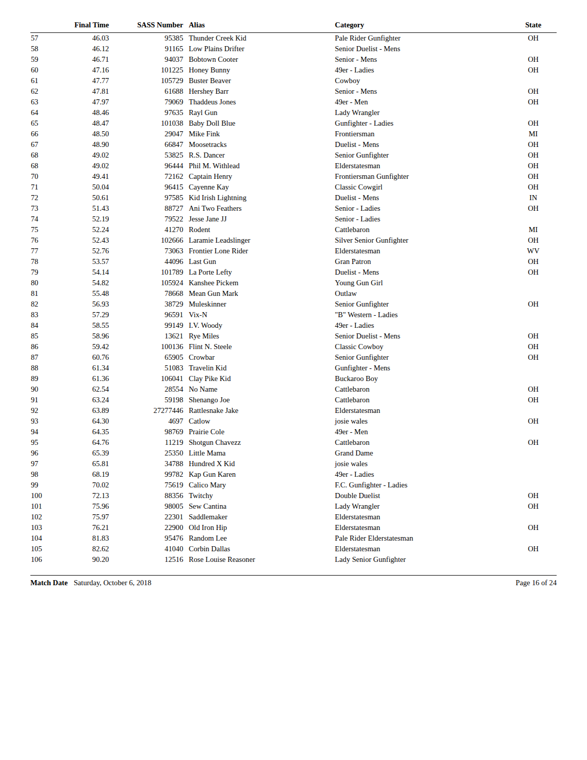| | Final Time | SASS Number | Alias | Category | State |
| --- | --- | --- | --- | --- | --- |
| 57 | 46.03 | 95385 | Thunder Creek Kid | Pale Rider Gunfighter | OH |
| 58 | 46.12 | 91165 | Low Plains Drifter | Senior Duelist - Mens | |
| 59 | 46.71 | 94037 | Bobtown Cooter | Senior - Mens | OH |
| 60 | 47.16 | 101225 | Honey Bunny | 49er - Ladies | OH |
| 61 | 47.77 | 105729 | Buster Beaver | Cowboy | |
| 62 | 47.81 | 61688 | Hershey Barr | Senior - Mens | OH |
| 63 | 47.97 | 79069 | Thaddeus Jones | 49er - Men | OH |
| 64 | 48.46 | 97635 | Rayl Gun | Lady Wrangler | |
| 65 | 48.47 | 101038 | Baby Doll Blue | Gunfighter - Ladies | OH |
| 66 | 48.50 | 29047 | Mike Fink | Frontiersman | MI |
| 67 | 48.90 | 66847 | Moosetracks | Duelist - Mens | OH |
| 68 | 49.02 | 53825 | R.S. Dancer | Senior Gunfighter | OH |
| 68 | 49.02 | 96444 | Phil M. Withlead | Elderstatesman | OH |
| 70 | 49.41 | 72162 | Captain Henry | Frontiersman Gunfighter | OH |
| 71 | 50.04 | 96415 | Cayenne Kay | Classic Cowgirl | OH |
| 72 | 50.61 | 97585 | Kid Irish Lightning | Duelist - Mens | IN |
| 73 | 51.43 | 88727 | Ani Two Feathers | Senior - Ladies | OH |
| 74 | 52.19 | 79522 | Jesse Jane JJ | Senior - Ladies | |
| 75 | 52.24 | 41270 | Rodent | Cattlebaron | MI |
| 76 | 52.43 | 102666 | Laramie Leadslinger | Silver Senior Gunfighter | OH |
| 77 | 52.76 | 73063 | Frontier Lone Rider | Elderstatesman | WV |
| 78 | 53.57 | 44096 | Last Gun | Gran Patron | OH |
| 79 | 54.14 | 101789 | La Porte Lefty | Duelist - Mens | OH |
| 80 | 54.82 | 105924 | Kanshee Pickem | Young Gun Girl | |
| 81 | 55.48 | 78668 | Mean Gun Mark | Outlaw | |
| 82 | 56.93 | 38729 | Muleskinner | Senior Gunfighter | OH |
| 83 | 57.29 | 96591 | Vix-N | "B" Western - Ladies | |
| 84 | 58.55 | 99149 | I.V. Woody | 49er - Ladies | |
| 85 | 58.96 | 13621 | Rye Miles | Senior Duelist - Mens | OH |
| 86 | 59.42 | 100136 | Flint N. Steele | Classic Cowboy | OH |
| 87 | 60.76 | 65905 | Crowbar | Senior Gunfighter | OH |
| 88 | 61.34 | 51083 | Travelin Kid | Gunfighter - Mens | |
| 89 | 61.36 | 106041 | Clay Pike Kid | Buckaroo Boy | |
| 90 | 62.54 | 28554 | No Name | Cattlebaron | OH |
| 91 | 63.24 | 59198 | Shenango Joe | Cattlebaron | OH |
| 92 | 63.89 | 27277446 | Rattlesnake Jake | Elderstatesman | |
| 93 | 64.30 | 4697 | Catlow | josie wales | OH |
| 94 | 64.35 | 98769 | Prairie Cole | 49er - Men | |
| 95 | 64.76 | 11219 | Shotgun Chavezz | Cattlebaron | OH |
| 96 | 65.39 | 25350 | Little Mama | Grand Dame | |
| 97 | 65.81 | 34788 | Hundred X Kid | josie wales | |
| 98 | 68.19 | 99782 | Kap Gun Karen | 49er - Ladies | |
| 99 | 70.02 | 75619 | Calico Mary | F.C. Gunfighter - Ladies | |
| 100 | 72.13 | 88356 | Twitchy | Double Duelist | OH |
| 101 | 75.96 | 98005 | Sew Cantina | Lady Wrangler | OH |
| 102 | 75.97 | 22301 | Saddlemaker | Elderstatesman | |
| 103 | 76.21 | 22900 | Old Iron Hip | Elderstatesman | OH |
| 104 | 81.83 | 95476 | Random Lee | Pale Rider Elderstatesman | |
| 105 | 82.62 | 41040 | Corbin Dallas | Elderstatesman | OH |
| 106 | 90.20 | 12516 | Rose Louise Reasoner | Lady Senior Gunfighter | |
Match DateSaturday, October 6, 2018
Page 16 of 24